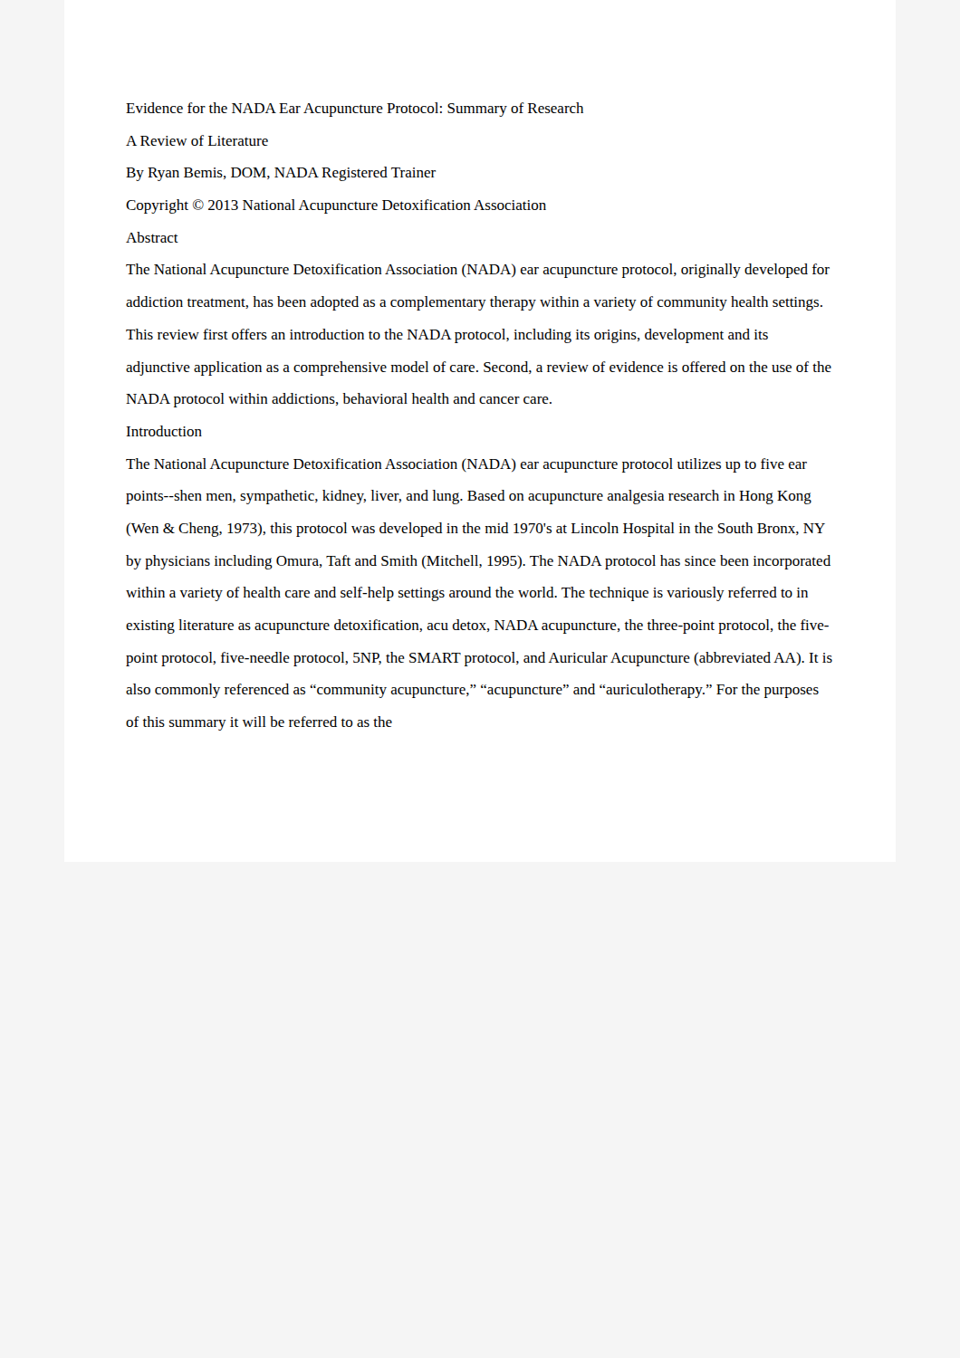Evidence for the NADA Ear Acupuncture Protocol: Summary of Research
A Review of Literature
By Ryan Bemis, DOM, NADA Registered Trainer
Copyright © 2013 National Acupuncture Detoxification Association
Abstract
The National Acupuncture Detoxification Association (NADA) ear acupuncture protocol, originally developed for addiction treatment, has been adopted as a complementary therapy within a variety of community health settings. This review first offers an introduction to the NADA protocol, including its origins, development and its adjunctive application as a comprehensive model of care. Second, a review of evidence is offered on the use of the NADA protocol within addictions, behavioral health and cancer care.
Introduction
The National Acupuncture Detoxification Association (NADA) ear acupuncture protocol utilizes up to five ear points--shen men, sympathetic, kidney, liver, and lung. Based on acupuncture analgesia research in Hong Kong (Wen & Cheng, 1973), this protocol was developed in the mid 1970's at Lincoln Hospital in the South Bronx, NY by physicians including Omura, Taft and Smith (Mitchell, 1995). The NADA protocol has since been incorporated within a variety of health care and self-help settings around the world. The technique is variously referred to in existing literature as acupuncture detoxification, acu detox, NADA acupuncture, the three-point protocol, the five-point protocol, five-needle protocol, 5NP, the SMART protocol, and Auricular Acupuncture (abbreviated AA). It is also commonly referenced as “community acupuncture,” “acupuncture” and “auriculotherapy.” For the purposes of this summary it will be referred to as the